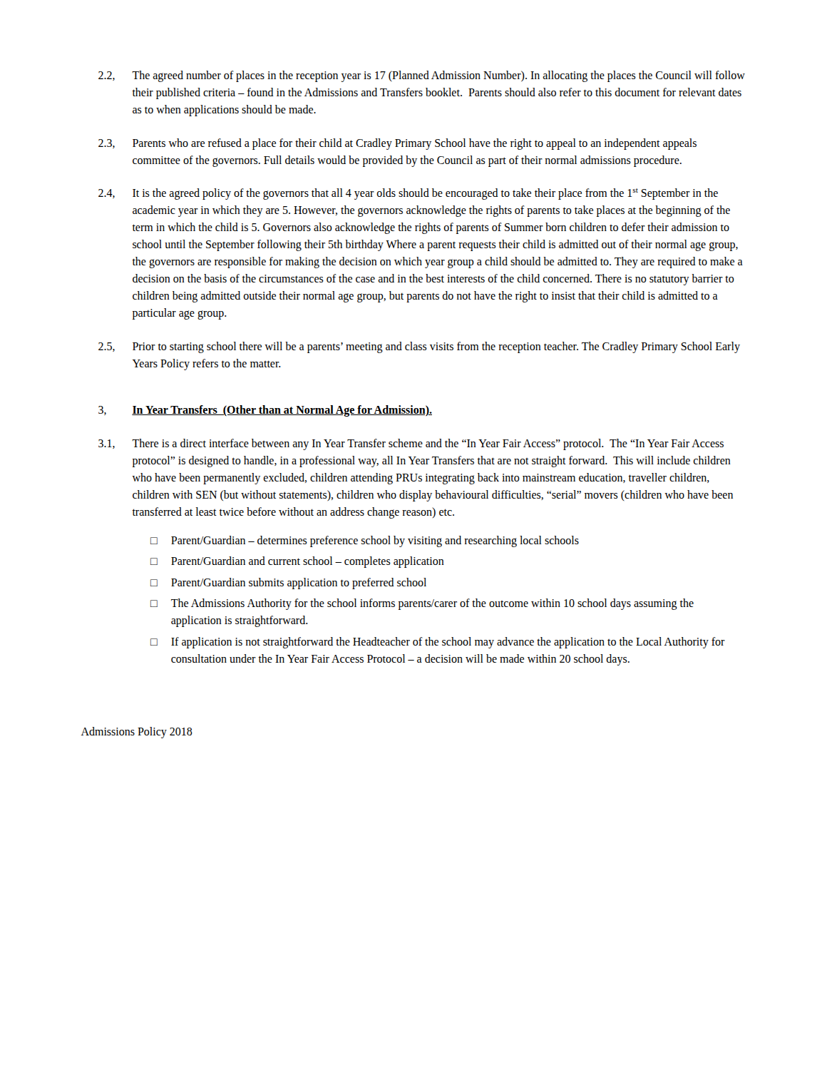2.2,
The agreed number of places in the reception year is 17 (Planned Admission Number). In allocating the places the Council will follow their published criteria – found in the Admissions and Transfers booklet. Parents should also refer to this document for relevant dates as to when applications should be made.
2.3,
Parents who are refused a place for their child at Cradley Primary School have the right to appeal to an independent appeals committee of the governors. Full details would be provided by the Council as part of their normal admissions procedure.
2.4,
It is the agreed policy of the governors that all 4 year olds should be encouraged to take their place from the 1st September in the academic year in which they are 5. However, the governors acknowledge the rights of parents to take places at the beginning of the term in which the child is 5. Governors also acknowledge the rights of parents of Summer born children to defer their admission to school until the September following their 5th birthday Where a parent requests their child is admitted out of their normal age group, the governors are responsible for making the decision on which year group a child should be admitted to. They are required to make a decision on the basis of the circumstances of the case and in the best interests of the child concerned. There is no statutory barrier to children being admitted outside their normal age group, but parents do not have the right to insist that their child is admitted to a particular age group.
2.5,
Prior to starting school there will be a parents’ meeting and class visits from the reception teacher. The Cradley Primary School Early Years Policy refers to the matter.
3,
In Year Transfers (Other than at Normal Age for Admission).
3.1,
There is a direct interface between any In Year Transfer scheme and the “In Year Fair Access” protocol. The “In Year Fair Access protocol” is designed to handle, in a professional way, all In Year Transfers that are not straight forward. This will include children who have been permanently excluded, children attending PRUs integrating back into mainstream education, traveller children, children with SEN (but without statements), children who display behavioural difficulties, “serial” movers (children who have been transferred at least twice before without an address change reason) etc.
Parent/Guardian – determines preference school by visiting and researching local schools
Parent/Guardian and current school – completes application
Parent/Guardian submits application to preferred school
The Admissions Authority for the school informs parents/carer of the outcome within 10 school days assuming the application is straightforward.
If application is not straightforward the Headteacher of the school may advance the application to the Local Authority for consultation under the In Year Fair Access Protocol – a decision will be made within 20 school days.
Admissions Policy 2018